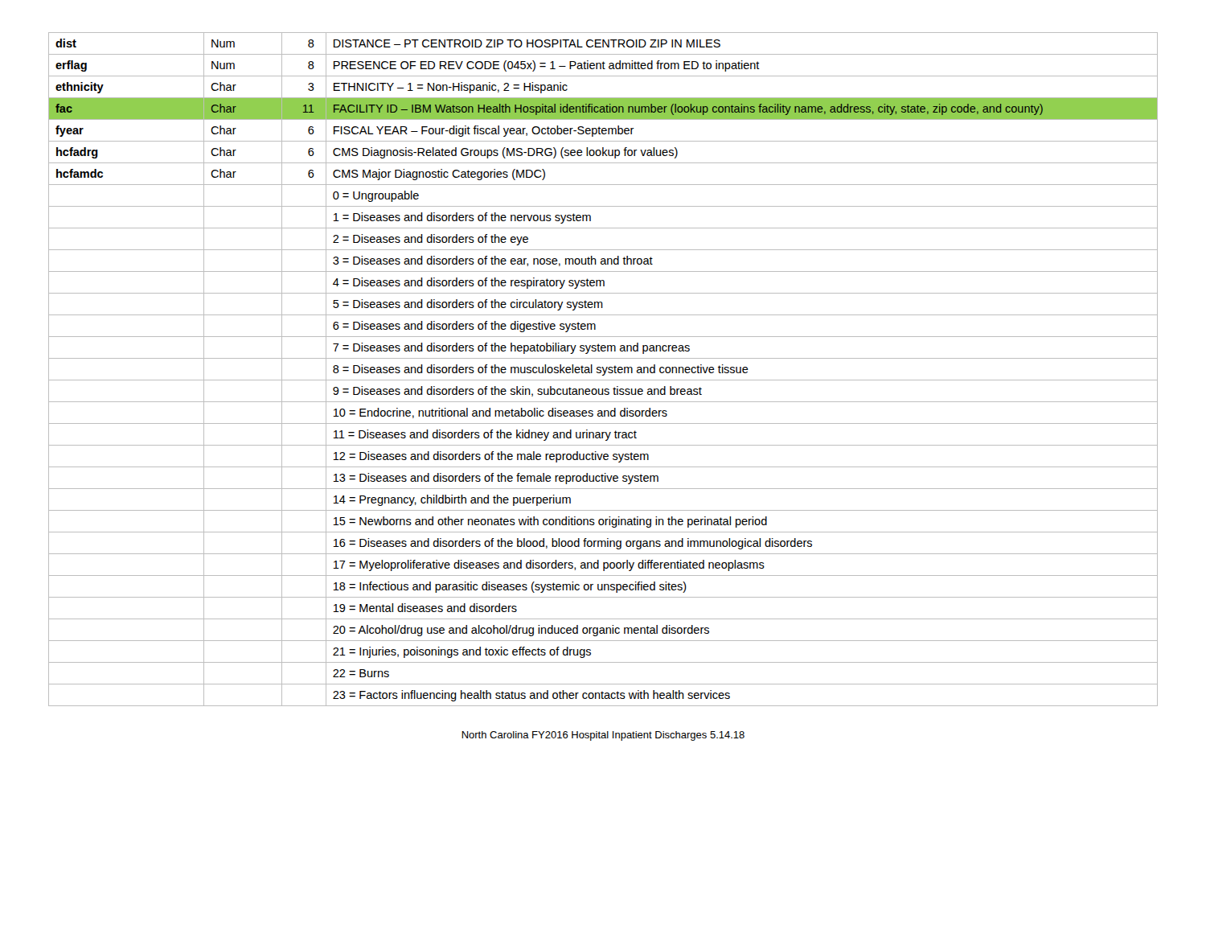| dist | Num | 8 | DISTANCE – PT CENTROID ZIP TO HOSPITAL CENTROID ZIP IN MILES |
| erflag | Num | 8 | PRESENCE OF ED REV CODE (045x) = 1 – Patient admitted from ED to inpatient |
| ethnicity | Char | 3 | ETHNICITY – 1 = Non-Hispanic, 2 = Hispanic |
| fac | Char | 11 | FACILITY ID – IBM Watson Health Hospital identification number (lookup contains facility name, address, city, state, zip code, and county) |
| fyear | Char | 6 | FISCAL YEAR – Four-digit fiscal year, October-September |
| hcfadrg | Char | 6 | CMS Diagnosis-Related Groups (MS-DRG) (see lookup for values) |
| hcfamdc | Char | 6 | CMS Major Diagnostic Categories (MDC) |
| | | | 0 = Ungroupable |
| | | | 1 = Diseases and disorders of the nervous system |
| | | | 2 = Diseases and disorders of the eye |
| | | | 3 = Diseases and disorders of the ear, nose, mouth and throat |
| | | | 4 = Diseases and disorders of the respiratory system |
| | | | 5 = Diseases and disorders of the circulatory system |
| | | | 6 = Diseases and disorders of the digestive system |
| | | | 7 = Diseases and disorders of the hepatobiliary system and pancreas |
| | | | 8 = Diseases and disorders of the musculoskeletal system and connective tissue |
| | | | 9 = Diseases and disorders of the skin, subcutaneous tissue and breast |
| | | | 10 = Endocrine, nutritional and metabolic diseases and disorders |
| | | | 11 = Diseases and disorders of the kidney and urinary tract |
| | | | 12 = Diseases and disorders of the male reproductive system |
| | | | 13 = Diseases and disorders of the female reproductive system |
| | | | 14 = Pregnancy, childbirth and the puerperium |
| | | | 15 = Newborns and other neonates with conditions originating in the perinatal period |
| | | | 16 = Diseases and disorders of the blood, blood forming organs and immunological disorders |
| | | | 17 = Myeloproliferative diseases and disorders, and poorly differentiated neoplasms |
| | | | 18 = Infectious and parasitic diseases (systemic or unspecified sites) |
| | | | 19 = Mental diseases and disorders |
| | | | 20 = Alcohol/drug use and alcohol/drug induced organic mental disorders |
| | | | 21 = Injuries, poisonings and toxic effects of drugs |
| | | | 22 = Burns |
| | | | 23 = Factors influencing health status and other contacts with health services |
North Carolina FY2016 Hospital Inpatient Discharges 5.14.18